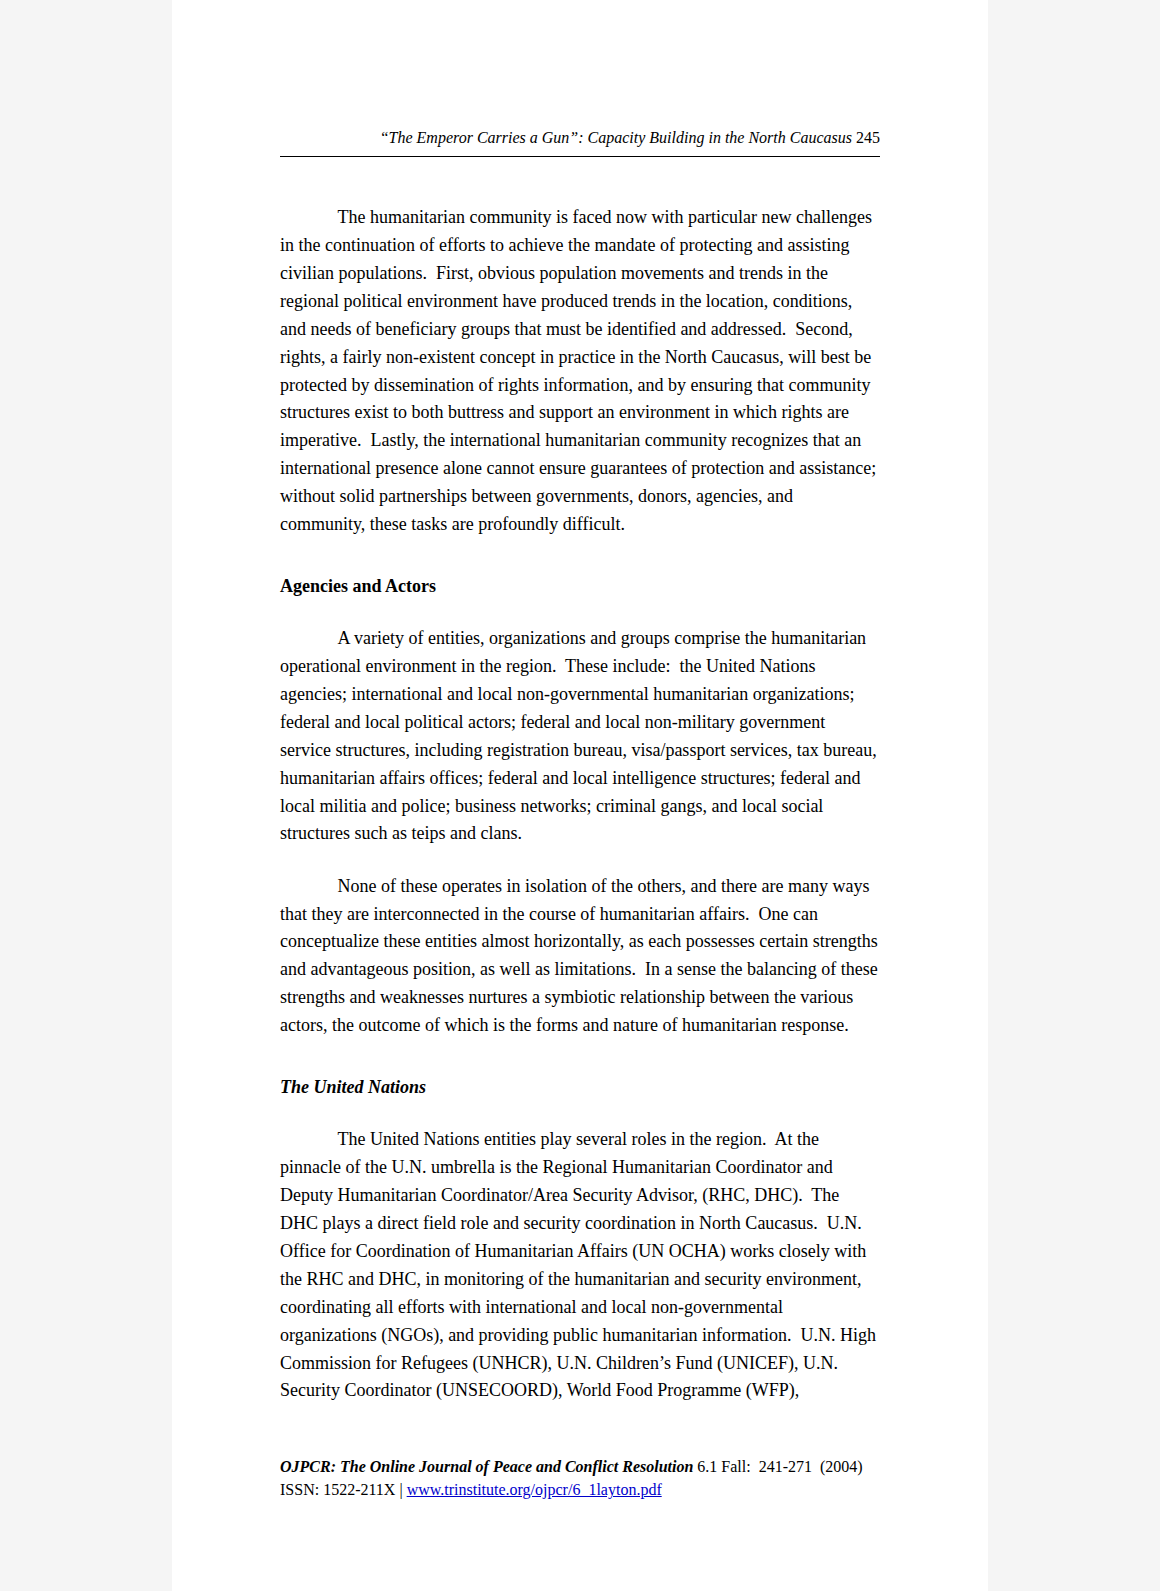“The Emperor Carries a Gun”: Capacity Building in the North Caucasus 245
The humanitarian community is faced now with particular new challenges in the continuation of efforts to achieve the mandate of protecting and assisting civilian populations. First, obvious population movements and trends in the regional political environment have produced trends in the location, conditions, and needs of beneficiary groups that must be identified and addressed. Second, rights, a fairly non-existent concept in practice in the North Caucasus, will best be protected by dissemination of rights information, and by ensuring that community structures exist to both buttress and support an environment in which rights are imperative. Lastly, the international humanitarian community recognizes that an international presence alone cannot ensure guarantees of protection and assistance; without solid partnerships between governments, donors, agencies, and community, these tasks are profoundly difficult.
Agencies and Actors
A variety of entities, organizations and groups comprise the humanitarian operational environment in the region. These include: the United Nations agencies; international and local non-governmental humanitarian organizations; federal and local political actors; federal and local non-military government service structures, including registration bureau, visa/passport services, tax bureau, humanitarian affairs offices; federal and local intelligence structures; federal and local militia and police; business networks; criminal gangs, and local social structures such as teips and clans.
None of these operates in isolation of the others, and there are many ways that they are interconnected in the course of humanitarian affairs. One can conceptualize these entities almost horizontally, as each possesses certain strengths and advantageous position, as well as limitations. In a sense the balancing of these strengths and weaknesses nurtures a symbiotic relationship between the various actors, the outcome of which is the forms and nature of humanitarian response.
The United Nations
The United Nations entities play several roles in the region. At the pinnacle of the U.N. umbrella is the Regional Humanitarian Coordinator and Deputy Humanitarian Coordinator/Area Security Advisor, (RHC, DHC). The DHC plays a direct field role and security coordination in North Caucasus. U.N. Office for Coordination of Humanitarian Affairs (UN OCHA) works closely with the RHC and DHC, in monitoring of the humanitarian and security environment, coordinating all efforts with international and local non-governmental organizations (NGOs), and providing public humanitarian information. U.N. High Commission for Refugees (UNHCR), U.N. Children’s Fund (UNICEF), U.N. Security Coordinator (UNSECOORD), World Food Programme (WFP),
OJPCR: The Online Journal of Peace and Conflict Resolution 6.1 Fall: 241-271 (2004)
ISSN: 1522-211X | www.trinstitute.org/ojpcr/6_1layton.pdf